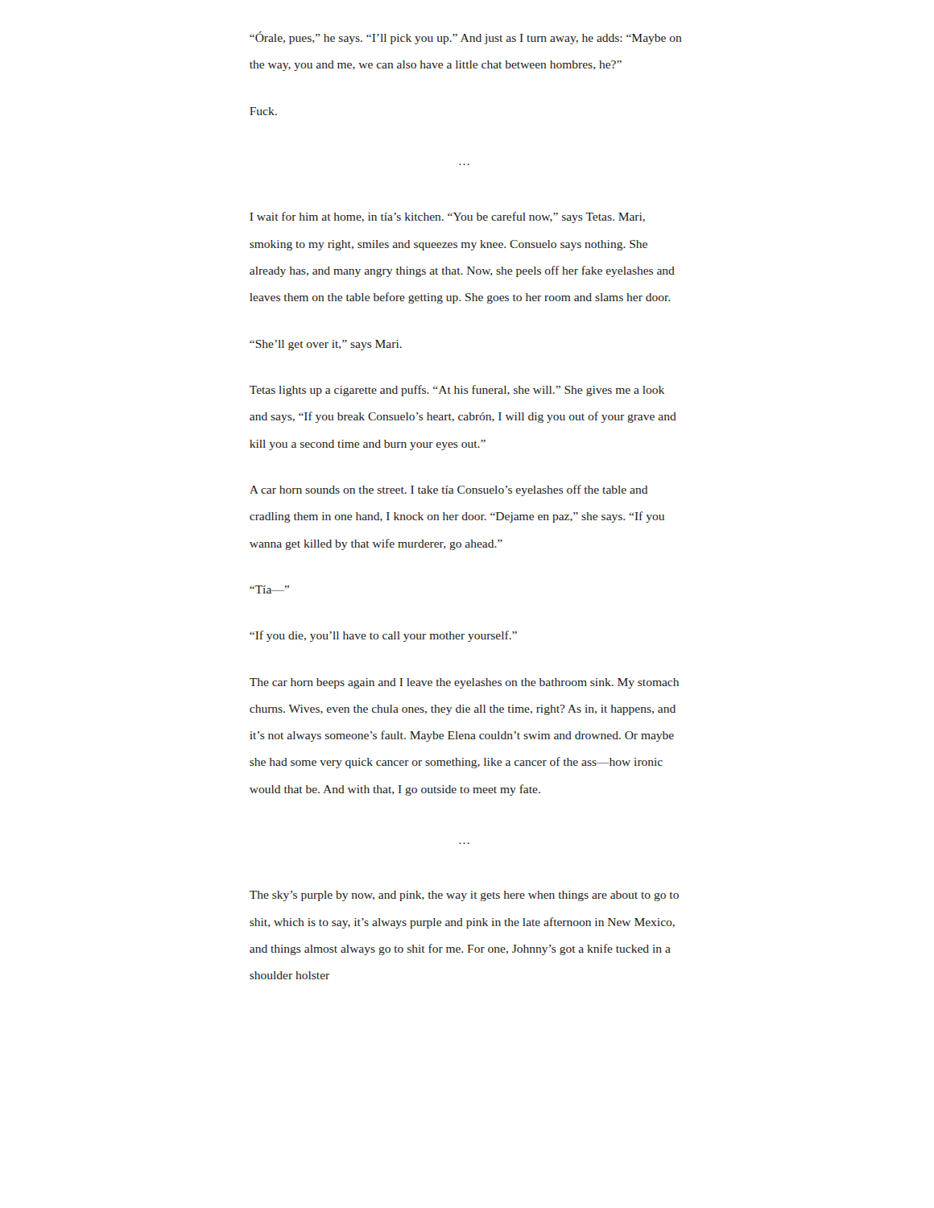“Órale, pues,” he says. “I’ll pick you up.” And just as I turn away, he adds: “Maybe on the way, you and me, we can also have a little chat between hombres, he?”
Fuck.
…
I wait for him at home, in tía’s kitchen. “You be careful now,” says Tetas. Mari, smoking to my right, smiles and squeezes my knee. Consuelo says nothing. She already has, and many angry things at that. Now, she peels off her fake eyelashes and leaves them on the table before getting up. She goes to her room and slams her door.
“She’ll get over it,” says Mari.
Tetas lights up a cigarette and puffs. “At his funeral, she will.” She gives me a look and says, “If you break Consuelo’s heart, cabrón, I will dig you out of your grave and kill you a second time and burn your eyes out.”
A car horn sounds on the street. I take tía Consuelo’s eyelashes off the table and cradling them in one hand, I knock on her door. “Dejame en paz,” she says. “If you wanna get killed by that wife murderer, go ahead.”
“Tía—”
“If you die, you’ll have to call your mother yourself.”
The car horn beeps again and I leave the eyelashes on the bathroom sink. My stomach churns. Wives, even the chula ones, they die all the time, right? As in, it happens, and it’s not always someone’s fault. Maybe Elena couldn’t swim and drowned. Or maybe she had some very quick cancer or something, like a cancer of the ass—how ironic would that be. And with that, I go outside to meet my fate.
…
The sky’s purple by now, and pink, the way it gets here when things are about to go to shit, which is to say, it’s always purple and pink in the late afternoon in New Mexico, and things almost always go to shit for me. For one, Johnny’s got a knife tucked in a shoulder holster